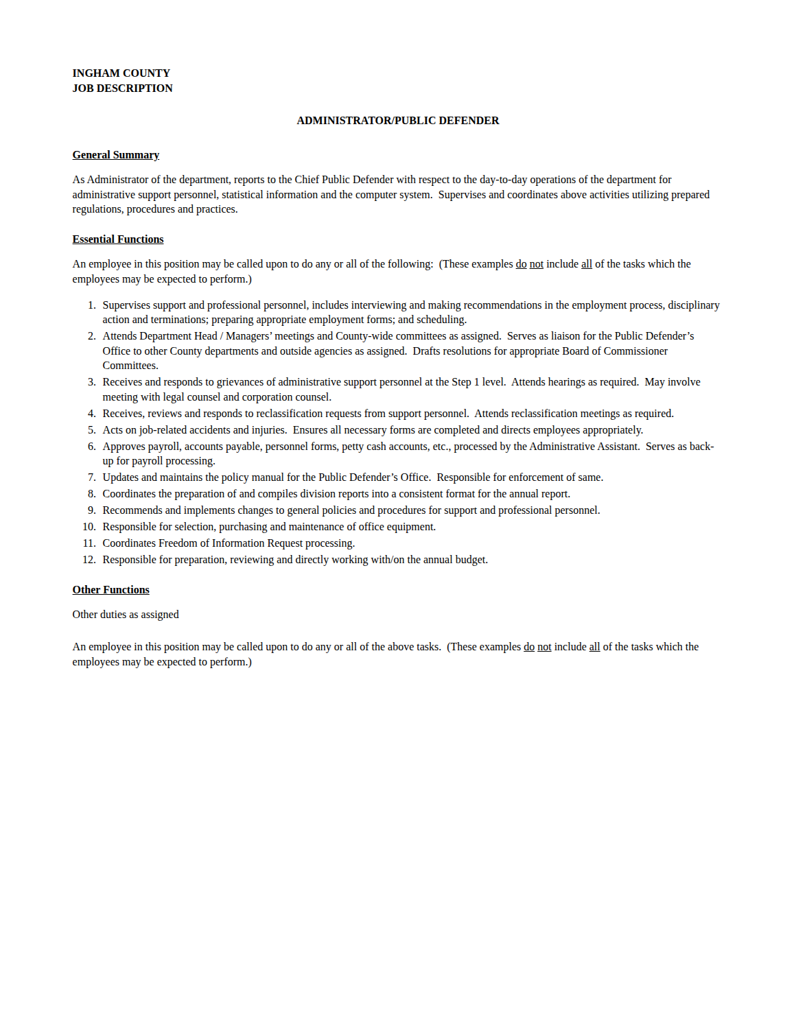INGHAM COUNTY
JOB DESCRIPTION
ADMINISTRATOR/PUBLIC DEFENDER
General Summary
As Administrator of the department, reports to the Chief Public Defender with respect to the day-to-day operations of the department for administrative support personnel, statistical information and the computer system. Supervises and coordinates above activities utilizing prepared regulations, procedures and practices.
Essential Functions
An employee in this position may be called upon to do any or all of the following: (These examples do not include all of the tasks which the employees may be expected to perform.)
Supervises support and professional personnel, includes interviewing and making recommendations in the employment process, disciplinary action and terminations; preparing appropriate employment forms; and scheduling.
Attends Department Head / Managers’ meetings and County-wide committees as assigned. Serves as liaison for the Public Defender’s Office to other County departments and outside agencies as assigned. Drafts resolutions for appropriate Board of Commissioner Committees.
Receives and responds to grievances of administrative support personnel at the Step 1 level. Attends hearings as required. May involve meeting with legal counsel and corporation counsel.
Receives, reviews and responds to reclassification requests from support personnel. Attends reclassification meetings as required.
Acts on job-related accidents and injuries. Ensures all necessary forms are completed and directs employees appropriately.
Approves payroll, accounts payable, personnel forms, petty cash accounts, etc., processed by the Administrative Assistant. Serves as back-up for payroll processing.
Updates and maintains the policy manual for the Public Defender’s Office. Responsible for enforcement of same.
Coordinates the preparation of and compiles division reports into a consistent format for the annual report.
Recommends and implements changes to general policies and procedures for support and professional personnel.
Responsible for selection, purchasing and maintenance of office equipment.
Coordinates Freedom of Information Request processing.
Responsible for preparation, reviewing and directly working with/on the annual budget.
Other Functions
Other duties as assigned
An employee in this position may be called upon to do any or all of the above tasks. (These examples do not include all of the tasks which the employees may be expected to perform.)